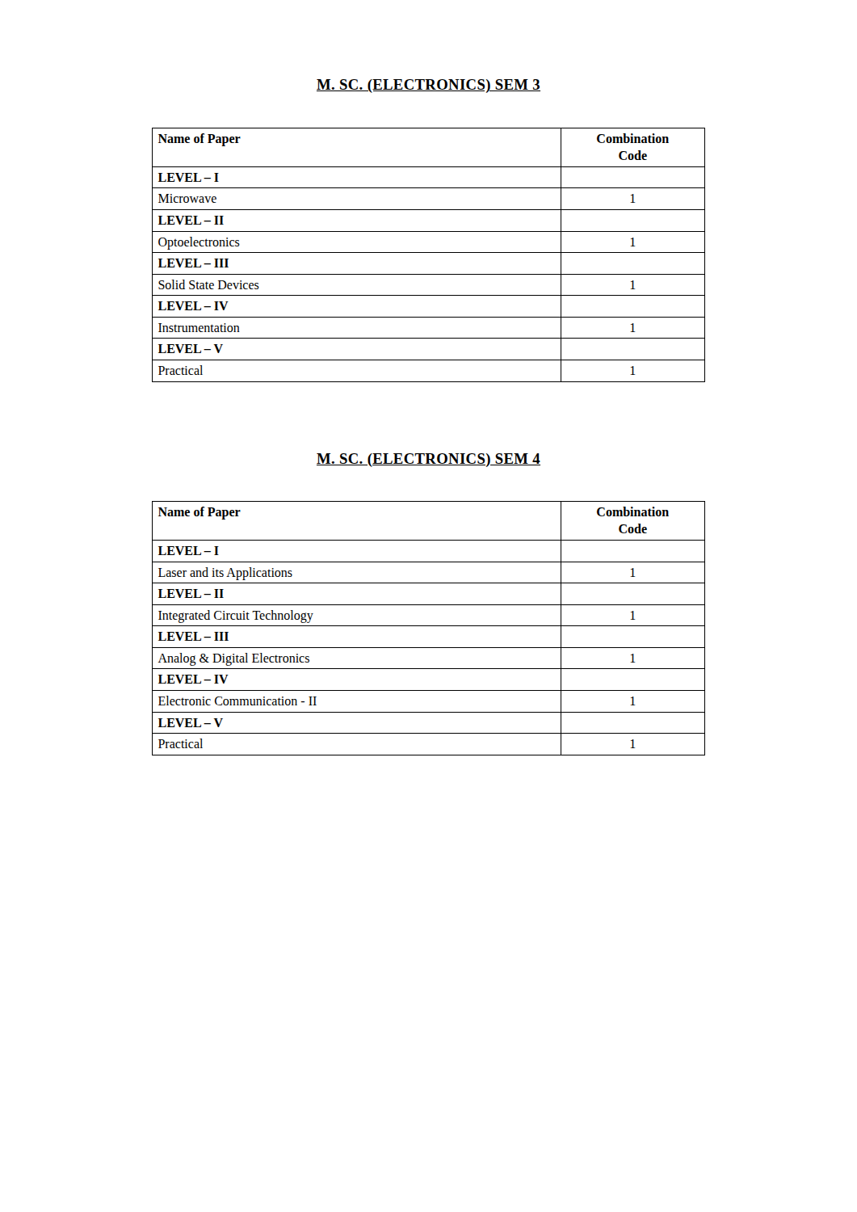M. SC. (ELECTRONICS) SEM 3
| Name of Paper | Combination Code |
| --- | --- |
| LEVEL – I | |
| Microwave | 1 |
| LEVEL – II | |
| Optoelectronics | 1 |
| LEVEL – III | |
| Solid State Devices | 1 |
| LEVEL – IV | |
| Instrumentation | 1 |
| LEVEL – V | |
| Practical | 1 |
M. SC. (ELECTRONICS) SEM 4
| Name of Paper | Combination Code |
| --- | --- |
| LEVEL – I | |
| Laser and its Applications | 1 |
| LEVEL – II | |
| Integrated Circuit Technology | 1 |
| LEVEL – III | |
| Analog & Digital Electronics | 1 |
| LEVEL – IV | |
| Electronic Communication - II | 1 |
| LEVEL – V | |
| Practical | 1 |